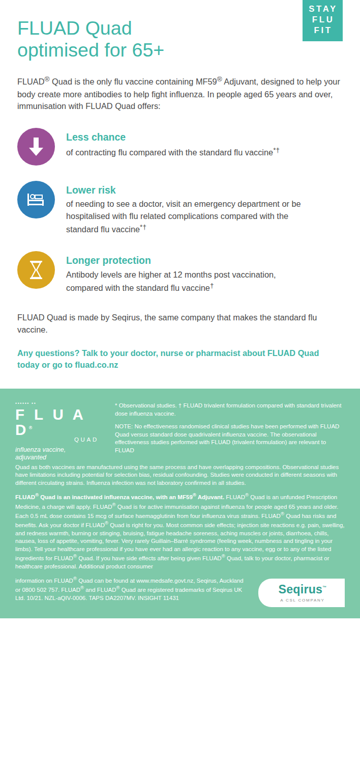STAY FLU FIT
FLUAD Quad
optimised for 65+
FLUAD® Quad is the only flu vaccine containing MF59® Adjuvant, designed to help your body create more antibodies to help fight influenza. In people aged 65 years and over, immunisation with FLUAD Quad offers:
Less chance
of contracting flu compared with the standard flu vaccine*†
Lower risk
of needing to see a doctor, visit an emergency department or be hospitalised with flu related complications compared with the standard flu vaccine*†
Longer protection
Antibody levels are higher at 12 months post vaccination, compared with the standard flu vaccine†
FLUAD Quad is made by Seqirus, the same company that makes the standard flu vaccine.
Any questions? Talk to your doctor, nurse or pharmacist about FLUAD Quad today or go to fluad.co.nz
•••••• ••
F L U A D®
QUAD
influenza vaccine,
adjuvanted
* Observational studies. † FLUAD trivalent formulation compared with standard trivalent dose influenza vaccine.
NOTE: No effectiveness randomised clinical studies have been performed with FLUAD Quad versus standard dose quadrivalent influenza vaccine. The observational effectiveness studies performed with FLUAD (trivalent formulation) are relevant to FLUAD
Quad as both vaccines are manufactured using the same process and have overlapping compositions. Observational studies have limitations including potential for selection bias, residual confounding. Studies were conducted in different seasons with different circulating strains. Influenza infection was not laboratory confirmed in all studies.
FLUAD® Quad is an inactivated influenza vaccine, with an MF59® Adjuvant. FLUAD® Quad is an unfunded Prescription Medicine, a charge will apply. FLUAD® Quad is for active immunisation against influenza for people aged 65 years and older. Each 0.5 mL dose contains 15 mcg of surface haemagglutinin from four influenza virus strains. FLUAD® Quad has risks and benefits. Ask your doctor if FLUAD® Quad is right for you. Most common side effects; injection site reactions e.g. pain, swelling, and redness warmth, burning or stinging, bruising, fatigue headache soreness, aching muscles or joints, diarrhoea, chills, nausea, loss of appetite, vomiting, fever. Very rarely Guillain–Barré syndrome (feeling week, numbness and tingling in your limbs). Tell your healthcare professional if you have ever had an allergic reaction to any vaccine, egg or to any of the listed ingredients for FLUAD® Quad. If you have side effects after being given FLUAD® Quad, talk to your doctor, pharmacist or healthcare professional. Additional product consumer
information on FLUAD® Quad can be found at www.medsafe.govt.nz, Seqirus, Auckland or 0800 502 757. FLUAD® and FLUAD® Quad are registered trademarks of Seqirus UK Ltd. 10/21. NZL-aQIV-0006. TAPS DA2207MV. INSIGHT 11431
Seqirus™
A CSL COMPANY